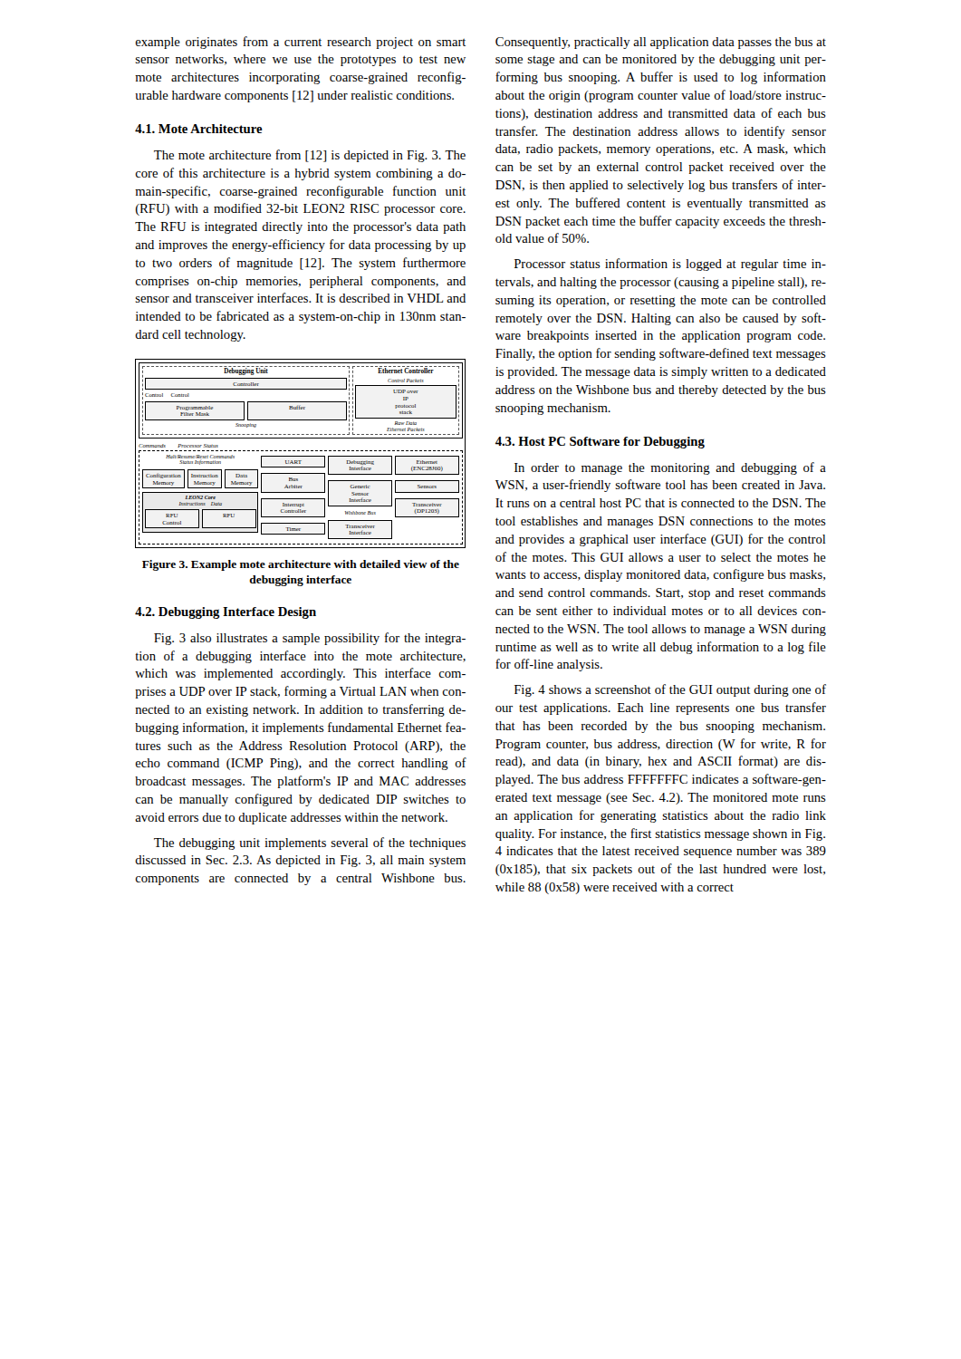example originates from a current research project on smart sensor networks, where we use the prototypes to test new mote architectures incorporating coarse-grained reconfigurable hardware components [12] under realistic conditions.
4.1. Mote Architecture
The mote architecture from [12] is depicted in Fig. 3. The core of this architecture is a hybrid system combining a domain-specific, coarse-grained reconfigurable function unit (RFU) with a modified 32-bit LEON2 RISC processor core. The RFU is integrated directly into the processor's data path and improves the energy-efficiency for data processing by up to two orders of magnitude [12]. The system furthermore comprises on-chip memories, peripheral components, and sensor and transceiver interfaces. It is described in VHDL and intended to be fabricated as a system-on-chip in 130nm standard cell technology.
Debugging Unit
Controller
Control Control
Programmable
Filter Mask
Buffer
Snooping
Ethernet Controller
Control Packets
UDP over
IP
protocol
stack
Raw Data
Ethernet Packets
Commands Processor Status
Halt/Resume/Reset Commands
Status Information
Configuration
Memory
Instruction
Memory
Data
Memory
LEON2 Core
Instructions Data
RFU
Control
RFU
UART
Bus
Arbiter
Interrupt
Controller
Timer
Debugging
Interface
Generic
Sensor
Interface
Wishbone Bus
Transceiver
Interface
Ethernet
(ENC28J60)
Sensors
Transceiver
(DP1203)
Figure 3. Example mote architecture with detailed view of the debugging interface
4.2. Debugging Interface Design
Fig. 3 also illustrates a sample possibility for the integration of a debugging interface into the mote architecture, which was implemented accordingly. This interface comprises a UDP over IP stack, forming a Virtual LAN when connected to an existing network. In addition to transferring debugging information, it implements fundamental Ethernet features such as the Address Resolution Protocol (ARP), the echo command (ICMP Ping), and the correct handling of broadcast messages. The platform's IP and MAC addresses can be manually configured by dedicated DIP switches to avoid errors due to duplicate addresses within the network.
The debugging unit implements several of the techniques discussed in Sec. 2.3. As depicted in Fig. 3, all main system components are connected by a central Wishbone bus. Consequently, practically all application data passes the bus at some stage and can be monitored by the debugging unit performing bus snooping. A buffer is used to log information about the origin (program counter value of load/store instructions), destination address and transmitted data of each bus transfer. The destination address allows to identify sensor data, radio packets, memory operations, etc. A mask, which can be set by an external control packet received over the DSN, is then applied to selectively log bus transfers of interest only. The buffered content is eventually transmitted as DSN packet each time the buffer capacity exceeds the threshold value of 50%.
Processor status information is logged at regular time intervals, and halting the processor (causing a pipeline stall), resuming its operation, or resetting the mote can be controlled remotely over the DSN. Halting can also be caused by software breakpoints inserted in the application program code. Finally, the option for sending software-defined text messages is provided. The message data is simply written to a dedicated address on the Wishbone bus and thereby detected by the bus snooping mechanism.
4.3. Host PC Software for Debugging
In order to manage the monitoring and debugging of a WSN, a user-friendly software tool has been created in Java. It runs on a central host PC that is connected to the DSN. The tool establishes and manages DSN connections to the motes and provides a graphical user interface (GUI) for the control of the motes. This GUI allows a user to select the motes he wants to access, display monitored data, configure bus masks, and send control commands. Start, stop and reset commands can be sent either to individual motes or to all devices connected to the WSN. The tool allows to manage a WSN during runtime as well as to write all debug information to a log file for off-line analysis.
Fig. 4 shows a screenshot of the GUI output during one of our test applications. Each line represents one bus transfer that has been recorded by the bus snooping mechanism. Program counter, bus address, direction (W for write, R for read), and data (in binary, hex and ASCII format) are displayed. The bus address FFFFFFFC indicates a software-generated text message (see Sec. 4.2). The monitored mote runs an application for generating statistics about the radio link quality. For instance, the first statistics message shown in Fig. 4 indicates that the latest received sequence number was 389 (0x185), that six packets out of the last hundred were lost, while 88 (0x58) were received with a correct